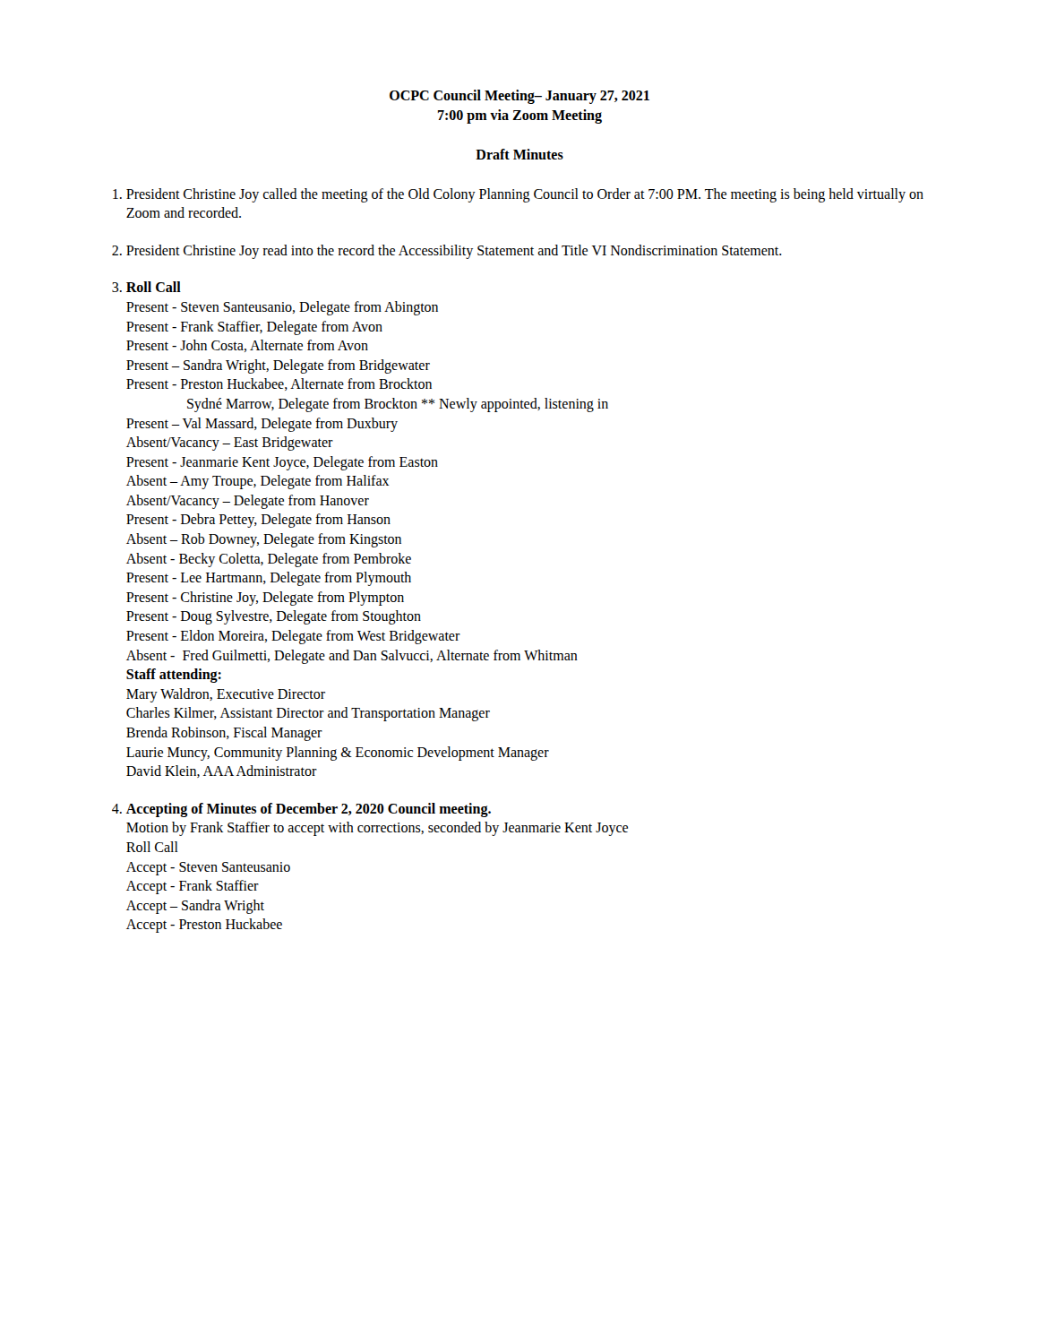OCPC Council Meeting– January 27, 2021
7:00 pm via Zoom Meeting
Draft Minutes
President Christine Joy called the meeting of the Old Colony Planning Council to Order at 7:00 PM. The meeting is being held virtually on Zoom and recorded.
President Christine Joy read into the record the Accessibility Statement and Title VI Nondiscrimination Statement.
Roll Call
Present - Steven Santeusanio, Delegate from Abington
Present - Frank Staffier, Delegate from Avon
Present - John Costa, Alternate from Avon
Present – Sandra Wright, Delegate from Bridgewater
Present - Preston Huckabee, Alternate from Brockton
Sydné Marrow, Delegate from Brockton ** Newly appointed, listening in
Present – Val Massard, Delegate from Duxbury
Absent/Vacancy – East Bridgewater
Present - Jeanmarie Kent Joyce, Delegate from Easton
Absent – Amy Troupe, Delegate from Halifax
Absent/Vacancy – Delegate from Hanover
Present - Debra Pettey, Delegate from Hanson
Absent – Rob Downey, Delegate from Kingston
Absent - Becky Coletta, Delegate from Pembroke
Present - Lee Hartmann, Delegate from Plymouth
Present - Christine Joy, Delegate from Plympton
Present - Doug Sylvestre, Delegate from Stoughton
Present - Eldon Moreira, Delegate from West Bridgewater
Absent - Fred Guilmetti, Delegate and Dan Salvucci, Alternate from Whitman
Staff attending:
Mary Waldron, Executive Director
Charles Kilmer, Assistant Director and Transportation Manager
Brenda Robinson, Fiscal Manager
Laurie Muncy, Community Planning & Economic Development Manager
David Klein, AAA Administrator
Accepting of Minutes of December 2, 2020 Council meeting.
Motion by Frank Staffier to accept with corrections, seconded by Jeanmarie Kent Joyce
Roll Call
Accept - Steven Santeusanio
Accept - Frank Staffier
Accept – Sandra Wright
Accept - Preston Huckabee